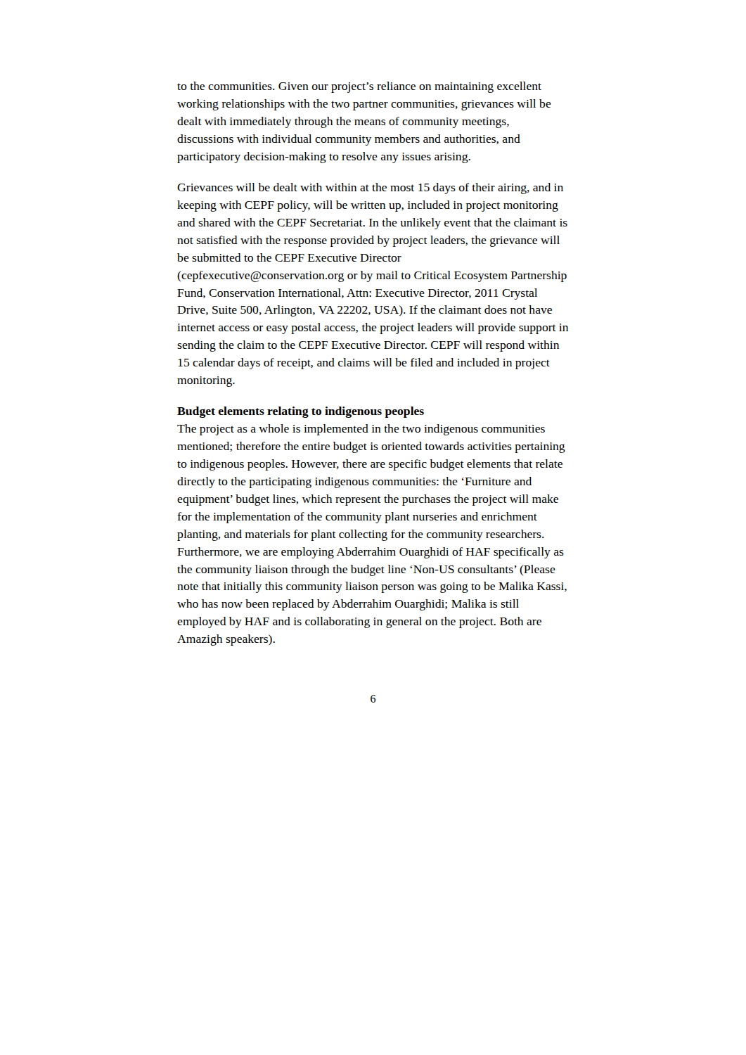to the communities. Given our project’s reliance on maintaining excellent working relationships with the two partner communities, grievances will be dealt with immediately through the means of community meetings, discussions with individual community members and authorities, and participatory decision-making to resolve any issues arising.
Grievances will be dealt with within at the most 15 days of their airing, and in keeping with CEPF policy, will be written up, included in project monitoring and shared with the CEPF Secretariat. In the unlikely event that the claimant is not satisfied with the response provided by project leaders, the grievance will be submitted to the CEPF Executive Director (cepfexecutive@conservation.org or by mail to Critical Ecosystem Partnership Fund, Conservation International, Attn: Executive Director, 2011 Crystal Drive, Suite 500, Arlington, VA 22202, USA). If the claimant does not have internet access or easy postal access, the project leaders will provide support in sending the claim to the CEPF Executive Director. CEPF will respond within 15 calendar days of receipt, and claims will be filed and included in project monitoring.
Budget elements relating to indigenous peoples
The project as a whole is implemented in the two indigenous communities mentioned; therefore the entire budget is oriented towards activities pertaining to indigenous peoples. However, there are specific budget elements that relate directly to the participating indigenous communities: the ‘Furniture and equipment’ budget lines, which represent the purchases the project will make for the implementation of the community plant nurseries and enrichment planting, and materials for plant collecting for the community researchers. Furthermore, we are employing Abderrahim Ouarghidi of HAF specifically as the community liaison through the budget line ‘Non-US consultants’ (Please note that initially this community liaison person was going to be Malika Kassi, who has now been replaced by Abderrahim Ouarghidi; Malika is still employed by HAF and is collaborating in general on the project. Both are Amazigh speakers).
6